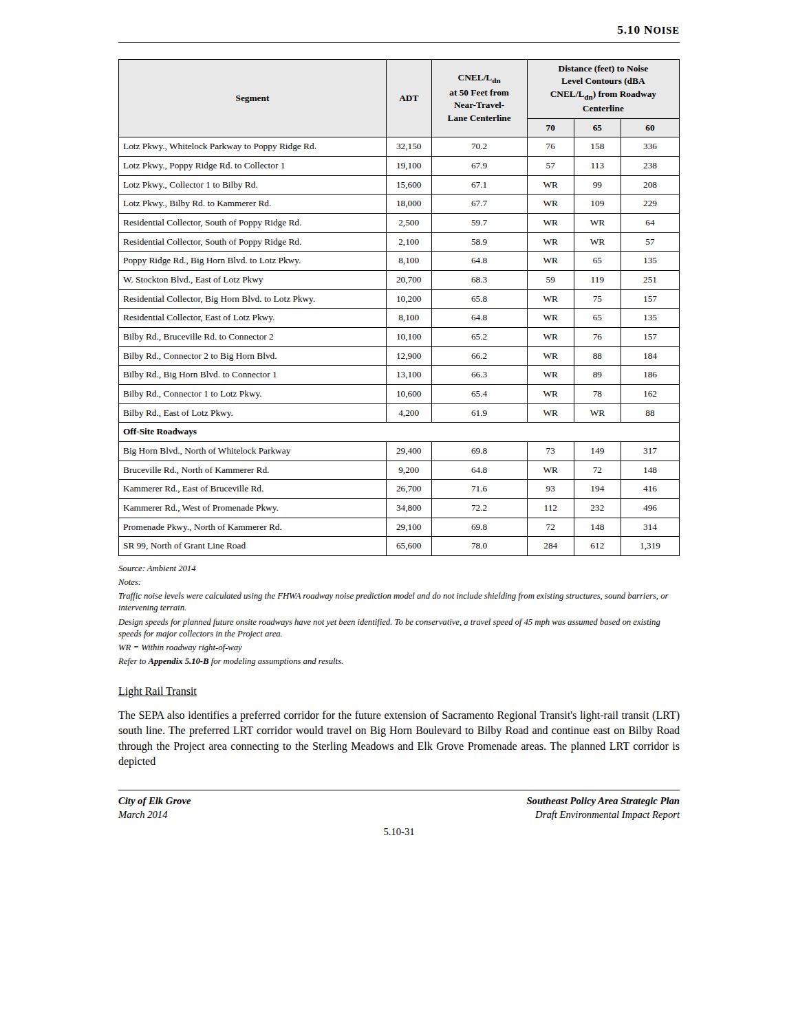5.10 NOISE
| Segment | ADT | CNEL/L dn at 50 Feet from Near-Travel- Lane Centerline | Distance (feet) to Noise Level Contours (dBA CNEL/L dn ) from Roadway Centerline |
| --- | --- | --- | --- |
| 70 | 65 | 60 |
| Lotz Pkwy., Whitelock Parkway to Poppy Ridge Rd. | 32,150 | 70.2 | 76 | 158 | 336 |
| Lotz Pkwy., Poppy Ridge Rd. to Collector 1 | 19,100 | 67.9 | 57 | 113 | 238 |
| Lotz Pkwy., Collector 1 to Bilby Rd. | 15,600 | 67.1 | WR | 99 | 208 |
| Lotz Pkwy., Bilby Rd. to Kammerer Rd. | 18,000 | 67.7 | WR | 109 | 229 |
| Residential Collector, South of Poppy Ridge Rd. | 2,500 | 59.7 | WR | WR | 64 |
| Residential Collector, South of Poppy Ridge Rd. | 2,100 | 58.9 | WR | WR | 57 |
| Poppy Ridge Rd., Big Horn Blvd. to Lotz Pkwy. | 8,100 | 64.8 | WR | 65 | 135 |
| W. Stockton Blvd., East of Lotz Pkwy | 20,700 | 68.3 | 59 | 119 | 251 |
| Residential Collector, Big Horn Blvd. to Lotz Pkwy. | 10,200 | 65.8 | WR | 75 | 157 |
| Residential Collector, East of Lotz Pkwy. | 8,100 | 64.8 | WR | 65 | 135 |
| Bilby Rd., Bruceville Rd. to Connector 2 | 10,100 | 65.2 | WR | 76 | 157 |
| Bilby Rd., Connector 2 to Big Horn Blvd. | 12,900 | 66.2 | WR | 88 | 184 |
| Bilby Rd., Big Horn Blvd. to Connector 1 | 13,100 | 66.3 | WR | 89 | 186 |
| Bilby Rd., Connector 1 to Lotz Pkwy. | 10,600 | 65.4 | WR | 78 | 162 |
| Bilby Rd., East of Lotz Pkwy. | 4,200 | 61.9 | WR | WR | 88 |
| Off-Site Roadways |
| Big Horn Blvd., North of Whitelock Parkway | 29,400 | 69.8 | 73 | 149 | 317 |
| Bruceville Rd., North of Kammerer Rd. | 9,200 | 64.8 | WR | 72 | 148 |
| Kammerer Rd., East of Bruceville Rd. | 26,700 | 71.6 | 93 | 194 | 416 |
| Kammerer Rd., West of Promenade Pkwy. | 34,800 | 72.2 | 112 | 232 | 496 |
| Promenade Pkwy., North of Kammerer Rd. | 29,100 | 69.8 | 72 | 148 | 314 |
| SR 99, North of Grant Line Road | 65,600 | 78.0 | 284 | 612 | 1,319 |
Source: Ambient 2014
Notes:
Traffic noise levels were calculated using the FHWA roadway noise prediction model and do not include shielding from existing structures, sound barriers, or intervening terrain.
Design speeds for planned future onsite roadways have not yet been identified. To be conservative, a travel speed of 45 mph was assumed based on existing speeds for major collectors in the Project area.
WR = Within roadway right-of-way
Refer to Appendix 5.10-B for modeling assumptions and results.
Light Rail Transit
The SEPA also identifies a preferred corridor for the future extension of Sacramento Regional Transit's light-rail transit (LRT) south line. The preferred LRT corridor would travel on Big Horn Boulevard to Bilby Road and continue east on Bilby Road through the Project area connecting to the Sterling Meadows and Elk Grove Promenade areas. The planned LRT corridor is depicted
City of Elk Grove
March 2014
Southeast Policy Area Strategic Plan
Draft Environmental Impact Report
5.10-31